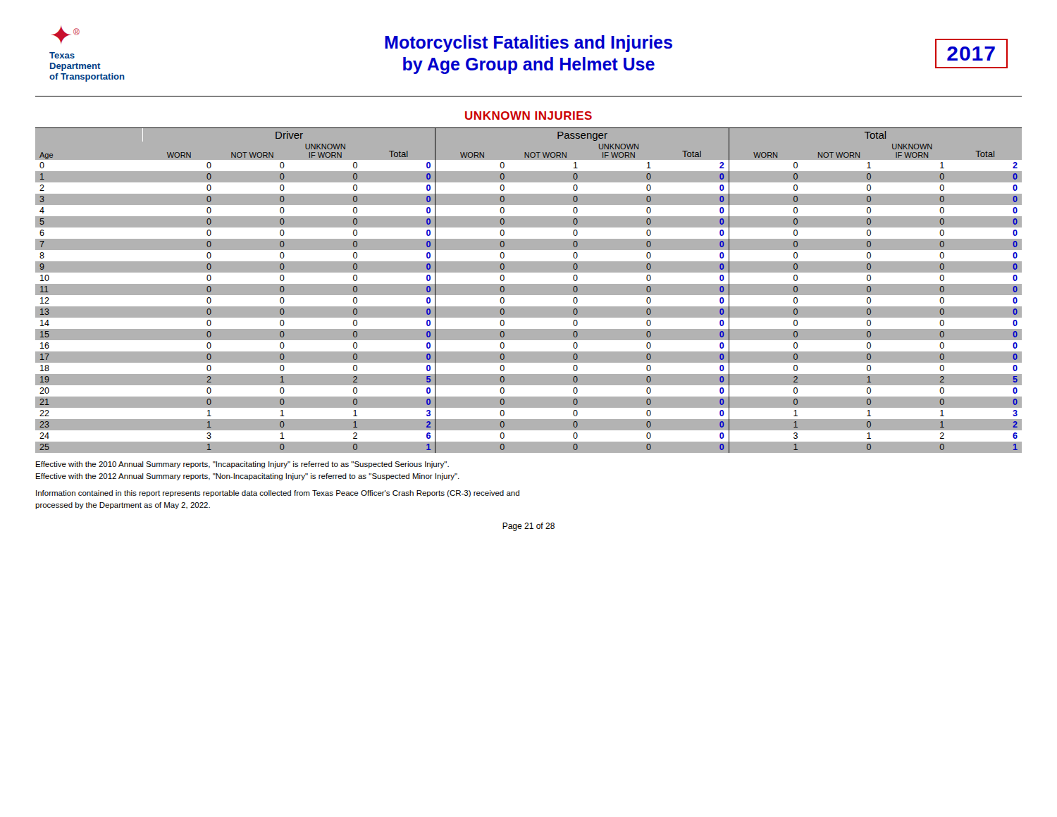✦®
Texas
Department
of Transportation
Motorcyclist Fatalities and Injuries
by Age Group and Helmet Use
2017
UNKNOWN INJURIES
| | Driver | Passenger | Total |
| --- | --- | --- | --- |
| Age | WORN | NOT WORN | UNKNOWN IF WORN | Total | WORN | NOT WORN | UNKNOWN IF WORN | Total | WORN | NOT WORN | UNKNOWN IF WORN | Total |
| 0 | 0 | 0 | 0 | 0 | 0 | 1 | 1 | 2 | 0 | 1 | 1 | 2 |
| 1 | 0 | 0 | 0 | 0 | 0 | 0 | 0 | 0 | 0 | 0 | 0 | 0 |
| 2 | 0 | 0 | 0 | 0 | 0 | 0 | 0 | 0 | 0 | 0 | 0 | 0 |
| 3 | 0 | 0 | 0 | 0 | 0 | 0 | 0 | 0 | 0 | 0 | 0 | 0 |
| 4 | 0 | 0 | 0 | 0 | 0 | 0 | 0 | 0 | 0 | 0 | 0 | 0 |
| 5 | 0 | 0 | 0 | 0 | 0 | 0 | 0 | 0 | 0 | 0 | 0 | 0 |
| 6 | 0 | 0 | 0 | 0 | 0 | 0 | 0 | 0 | 0 | 0 | 0 | 0 |
| 7 | 0 | 0 | 0 | 0 | 0 | 0 | 0 | 0 | 0 | 0 | 0 | 0 |
| 8 | 0 | 0 | 0 | 0 | 0 | 0 | 0 | 0 | 0 | 0 | 0 | 0 |
| 9 | 0 | 0 | 0 | 0 | 0 | 0 | 0 | 0 | 0 | 0 | 0 | 0 |
| 10 | 0 | 0 | 0 | 0 | 0 | 0 | 0 | 0 | 0 | 0 | 0 | 0 |
| 11 | 0 | 0 | 0 | 0 | 0 | 0 | 0 | 0 | 0 | 0 | 0 | 0 |
| 12 | 0 | 0 | 0 | 0 | 0 | 0 | 0 | 0 | 0 | 0 | 0 | 0 |
| 13 | 0 | 0 | 0 | 0 | 0 | 0 | 0 | 0 | 0 | 0 | 0 | 0 |
| 14 | 0 | 0 | 0 | 0 | 0 | 0 | 0 | 0 | 0 | 0 | 0 | 0 |
| 15 | 0 | 0 | 0 | 0 | 0 | 0 | 0 | 0 | 0 | 0 | 0 | 0 |
| 16 | 0 | 0 | 0 | 0 | 0 | 0 | 0 | 0 | 0 | 0 | 0 | 0 |
| 17 | 0 | 0 | 0 | 0 | 0 | 0 | 0 | 0 | 0 | 0 | 0 | 0 |
| 18 | 0 | 0 | 0 | 0 | 0 | 0 | 0 | 0 | 0 | 0 | 0 | 0 |
| 19 | 2 | 1 | 2 | 5 | 0 | 0 | 0 | 0 | 2 | 1 | 2 | 5 |
| 20 | 0 | 0 | 0 | 0 | 0 | 0 | 0 | 0 | 0 | 0 | 0 | 0 |
| 21 | 0 | 0 | 0 | 0 | 0 | 0 | 0 | 0 | 0 | 0 | 0 | 0 |
| 22 | 1 | 1 | 1 | 3 | 0 | 0 | 0 | 0 | 1 | 1 | 1 | 3 |
| 23 | 1 | 0 | 1 | 2 | 0 | 0 | 0 | 0 | 1 | 0 | 1 | 2 |
| 24 | 3 | 1 | 2 | 6 | 0 | 0 | 0 | 0 | 3 | 1 | 2 | 6 |
| 25 | 1 | 0 | 0 | 1 | 0 | 0 | 0 | 0 | 1 | 0 | 0 | 1 |
Effective with the 2010 Annual Summary reports, "Incapacitating Injury" is referred to as "Suspected Serious Injury".
Effective with the 2012 Annual Summary reports, "Non-Incapacitating Injury" is referred to as "Suspected Minor Injury".
Information contained in this report represents reportable data collected from Texas Peace Officer's Crash Reports (CR-3) received and
processed by the Department as of May 2, 2022.
Page 21 of 28